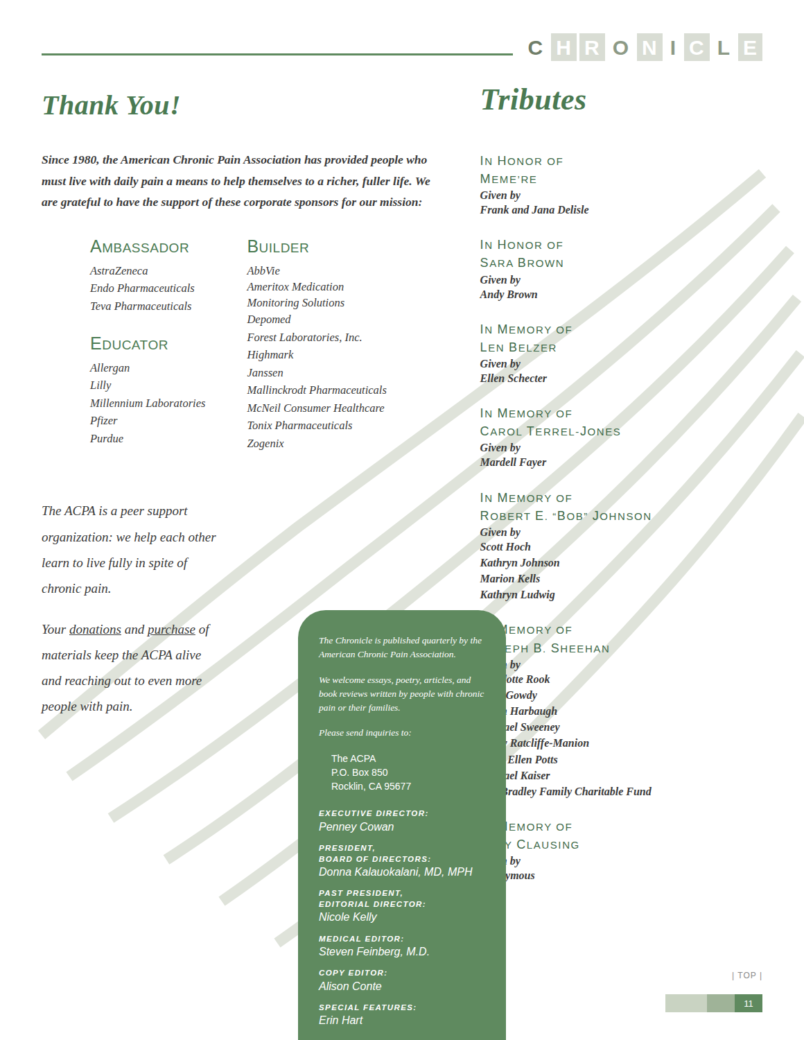CHRONICLE
Thank You!
Since 1980, the American Chronic Pain Association has provided people who must live with daily pain a means to help themselves to a richer, fuller life. We are grateful to have the support of these corporate sponsors for our mission:
Ambassador
AstraZeneca
Endo Pharmaceuticals
Teva Pharmaceuticals
Educator
Allergan
Lilly
Millennium Laboratories
Pfizer
Purdue
Builder
AbbVie
Ameritox Medication
Monitoring Solutions
Depomed
Forest Laboratories, Inc.
Highmark
Janssen
Mallinckrodt Pharmaceuticals
McNeil Consumer Healthcare
Tonix Pharmaceuticals
Zogenix
The ACPA is a peer support organization: we help each other learn to live fully in spite of chronic pain.
Your donations and purchase of materials keep the ACPA alive and reaching out to even more people with pain.
Tributes
In Honor of
Meme’re
Given by
Frank and Jana Delisle
In Honor of
Sara Brown
Given by
Andy Brown
In Memory of
Len Belzer
Given by
Ellen Schecter
In Memory of
Carol Terrel-Jones
Given by
Mardell Fayer
In Memory of
Robert E. “Bob” Johnson
Given by
Scott Hoch
Kathryn Johnson
Marion Kells
Kathryn Ludwig
In Memory of
Joseph B. Sheehan
Given by
Charlotte Rook
Scott Gowdy
Adam Harbaugh
Michael Sweeney
Kathy Ratcliffe-Manion
Mary Ellen Potts
Michael Kaiser
The Bradley Family Charitable Fund
In Memory of
Judy Clausing
Given by
Anonymous
The Chronicle is published quarterly by the American Chronic Pain Association.
We welcome essays, poetry, articles, and book reviews written by people with chronic pain or their families.
Please send inquiries to:
The ACPA
P.O. Box 850
Rocklin, CA 95677
Executive Director:
Penney Cowan
President,
Board of Directors:
Donna Kalauokalani, MD, MPH
Past President,
Editorial Director:
Nicole Kelly
Medical Editor:
Steven Feinberg, M.D.
Copy Editor:
Alison Conte
Special Features:
Erin Hart
| TOP |
11